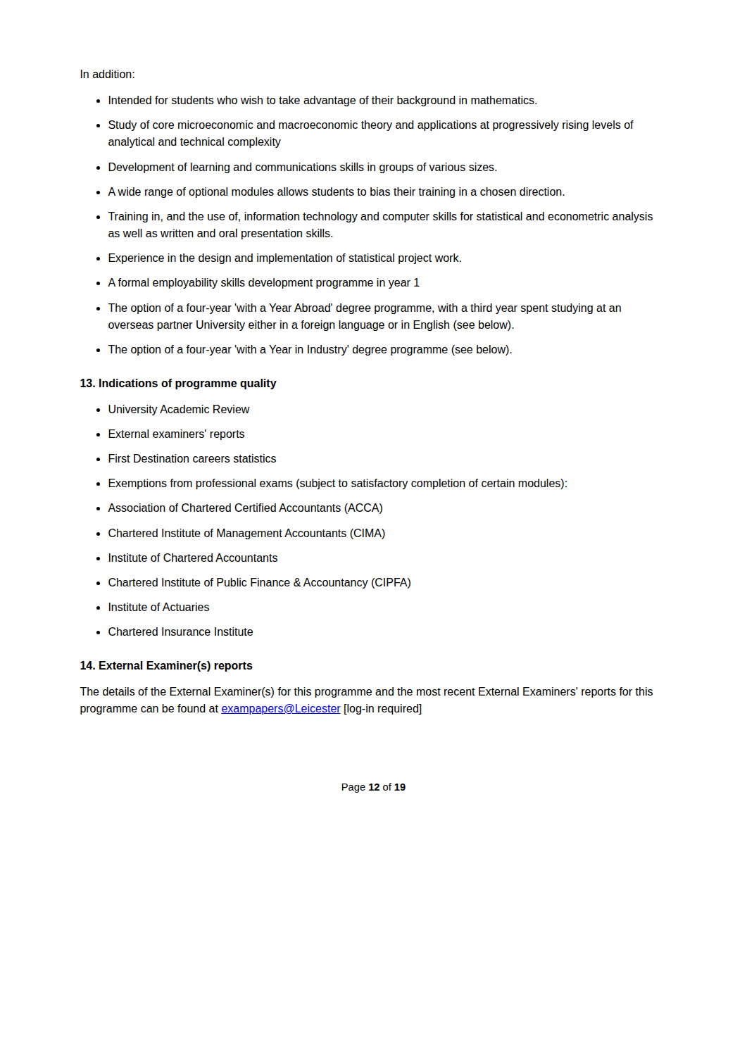In addition:
Intended for students who wish to take advantage of their background in mathematics.
Study of core microeconomic and macroeconomic theory and applications at progressively rising levels of analytical and technical complexity
Development of learning and communications skills in groups of various sizes.
A wide range of optional modules allows students to bias their training in a chosen direction.
Training in, and the use of, information technology and computer skills for statistical and econometric analysis as well as written and oral presentation skills.
Experience in the design and implementation of statistical project work.
A formal employability skills development programme in year 1
The option of a four-year 'with a Year Abroad' degree programme, with a third year spent studying at an overseas partner University either in a foreign language or in English (see below).
The option of a four-year 'with a Year in Industry' degree programme (see below).
13. Indications of programme quality
University Academic Review
External examiners' reports
First Destination careers statistics
Exemptions from professional exams (subject to satisfactory completion of certain modules):
Association of Chartered Certified Accountants (ACCA)
Chartered Institute of Management Accountants (CIMA)
Institute of Chartered Accountants
Chartered Institute of Public Finance & Accountancy (CIPFA)
Institute of Actuaries
Chartered Insurance Institute
14. External Examiner(s) reports
The details of the External Examiner(s) for this programme and the most recent External Examiners' reports for this programme can be found at exampapers@Leicester [log-in required]
Page 12 of 19